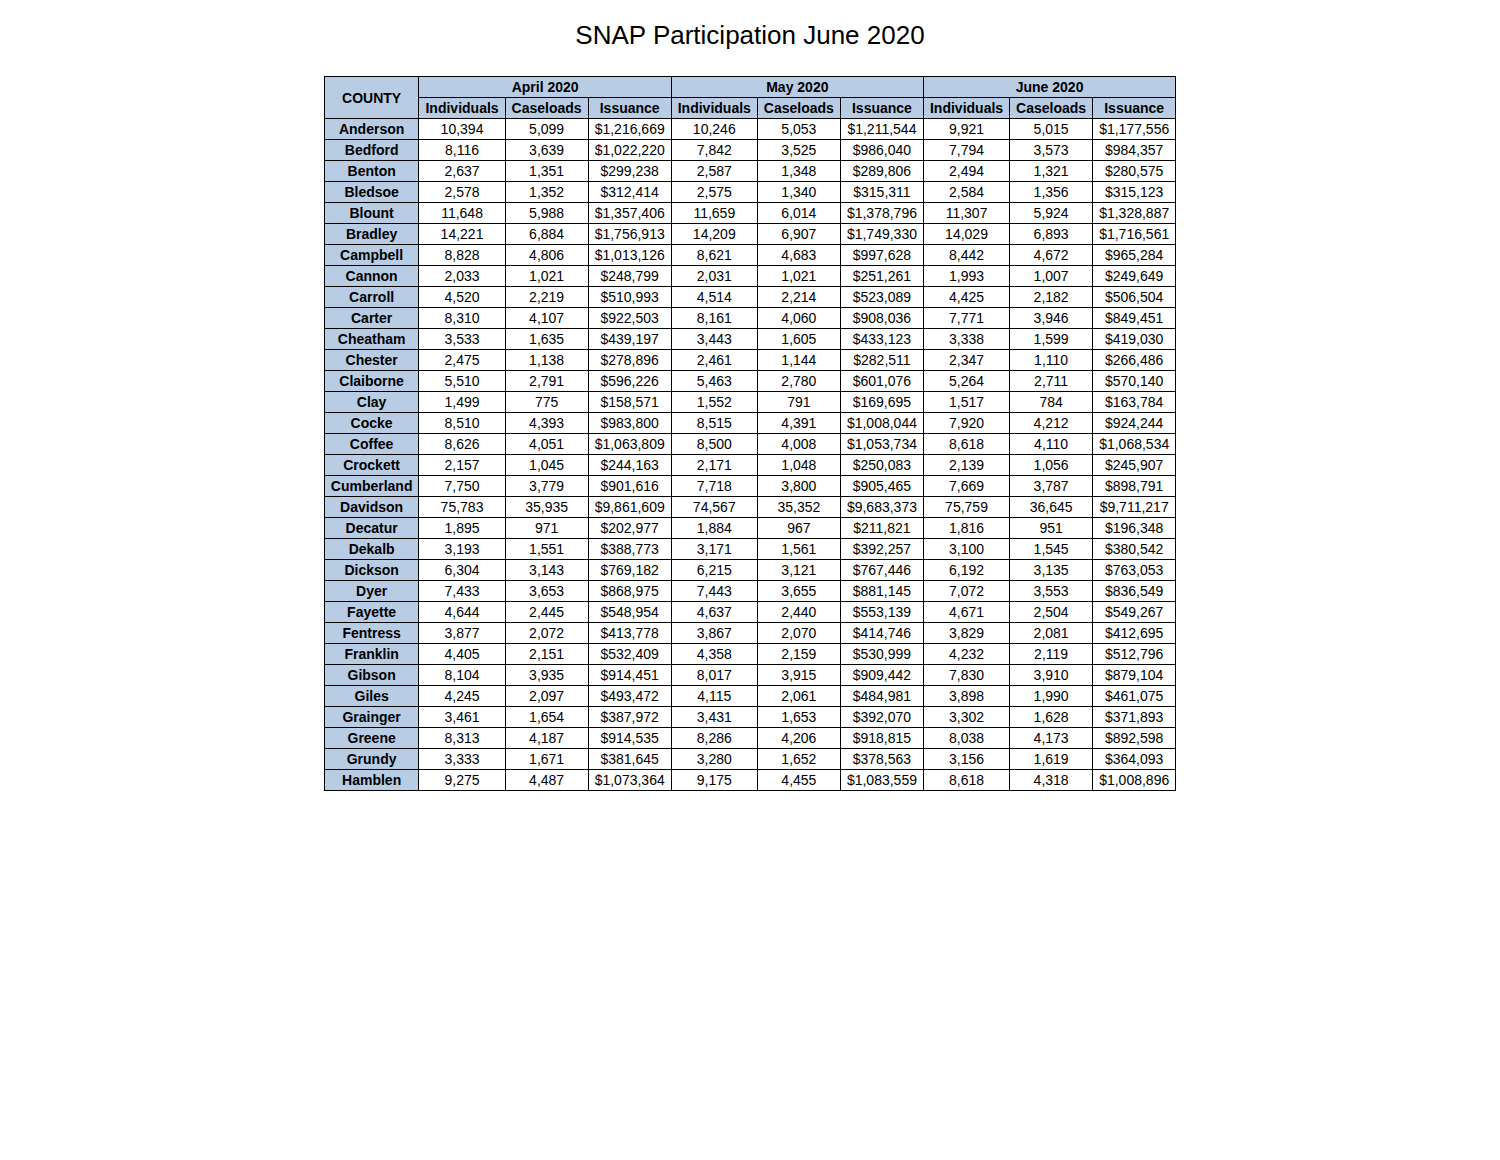SNAP Participation June 2020
| COUNTY | April 2020 | May 2020 | June 2020 |
| --- | --- | --- | --- |
| Individuals | Caseloads | Issuance | Individuals | Caseloads | Issuance | Individuals | Caseloads | Issuance |
| Anderson | 10,394 | 5,099 | $1,216,669 | 10,246 | 5,053 | $1,211,544 | 9,921 | 5,015 | $1,177,556 |
| Bedford | 8,116 | 3,639 | $1,022,220 | 7,842 | 3,525 | $986,040 | 7,794 | 3,573 | $984,357 |
| Benton | 2,637 | 1,351 | $299,238 | 2,587 | 1,348 | $289,806 | 2,494 | 1,321 | $280,575 |
| Bledsoe | 2,578 | 1,352 | $312,414 | 2,575 | 1,340 | $315,311 | 2,584 | 1,356 | $315,123 |
| Blount | 11,648 | 5,988 | $1,357,406 | 11,659 | 6,014 | $1,378,796 | 11,307 | 5,924 | $1,328,887 |
| Bradley | 14,221 | 6,884 | $1,756,913 | 14,209 | 6,907 | $1,749,330 | 14,029 | 6,893 | $1,716,561 |
| Campbell | 8,828 | 4,806 | $1,013,126 | 8,621 | 4,683 | $997,628 | 8,442 | 4,672 | $965,284 |
| Cannon | 2,033 | 1,021 | $248,799 | 2,031 | 1,021 | $251,261 | 1,993 | 1,007 | $249,649 |
| Carroll | 4,520 | 2,219 | $510,993 | 4,514 | 2,214 | $523,089 | 4,425 | 2,182 | $506,504 |
| Carter | 8,310 | 4,107 | $922,503 | 8,161 | 4,060 | $908,036 | 7,771 | 3,946 | $849,451 |
| Cheatham | 3,533 | 1,635 | $439,197 | 3,443 | 1,605 | $433,123 | 3,338 | 1,599 | $419,030 |
| Chester | 2,475 | 1,138 | $278,896 | 2,461 | 1,144 | $282,511 | 2,347 | 1,110 | $266,486 |
| Claiborne | 5,510 | 2,791 | $596,226 | 5,463 | 2,780 | $601,076 | 5,264 | 2,711 | $570,140 |
| Clay | 1,499 | 775 | $158,571 | 1,552 | 791 | $169,695 | 1,517 | 784 | $163,784 |
| Cocke | 8,510 | 4,393 | $983,800 | 8,515 | 4,391 | $1,008,044 | 7,920 | 4,212 | $924,244 |
| Coffee | 8,626 | 4,051 | $1,063,809 | 8,500 | 4,008 | $1,053,734 | 8,618 | 4,110 | $1,068,534 |
| Crockett | 2,157 | 1,045 | $244,163 | 2,171 | 1,048 | $250,083 | 2,139 | 1,056 | $245,907 |
| Cumberland | 7,750 | 3,779 | $901,616 | 7,718 | 3,800 | $905,465 | 7,669 | 3,787 | $898,791 |
| Davidson | 75,783 | 35,935 | $9,861,609 | 74,567 | 35,352 | $9,683,373 | 75,759 | 36,645 | $9,711,217 |
| Decatur | 1,895 | 971 | $202,977 | 1,884 | 967 | $211,821 | 1,816 | 951 | $196,348 |
| Dekalb | 3,193 | 1,551 | $388,773 | 3,171 | 1,561 | $392,257 | 3,100 | 1,545 | $380,542 |
| Dickson | 6,304 | 3,143 | $769,182 | 6,215 | 3,121 | $767,446 | 6,192 | 3,135 | $763,053 |
| Dyer | 7,433 | 3,653 | $868,975 | 7,443 | 3,655 | $881,145 | 7,072 | 3,553 | $836,549 |
| Fayette | 4,644 | 2,445 | $548,954 | 4,637 | 2,440 | $553,139 | 4,671 | 2,504 | $549,267 |
| Fentress | 3,877 | 2,072 | $413,778 | 3,867 | 2,070 | $414,746 | 3,829 | 2,081 | $412,695 |
| Franklin | 4,405 | 2,151 | $532,409 | 4,358 | 2,159 | $530,999 | 4,232 | 2,119 | $512,796 |
| Gibson | 8,104 | 3,935 | $914,451 | 8,017 | 3,915 | $909,442 | 7,830 | 3,910 | $879,104 |
| Giles | 4,245 | 2,097 | $493,472 | 4,115 | 2,061 | $484,981 | 3,898 | 1,990 | $461,075 |
| Grainger | 3,461 | 1,654 | $387,972 | 3,431 | 1,653 | $392,070 | 3,302 | 1,628 | $371,893 |
| Greene | 8,313 | 4,187 | $914,535 | 8,286 | 4,206 | $918,815 | 8,038 | 4,173 | $892,598 |
| Grundy | 3,333 | 1,671 | $381,645 | 3,280 | 1,652 | $378,563 | 3,156 | 1,619 | $364,093 |
| Hamblen | 9,275 | 4,487 | $1,073,364 | 9,175 | 4,455 | $1,083,559 | 8,618 | 4,318 | $1,008,896 |